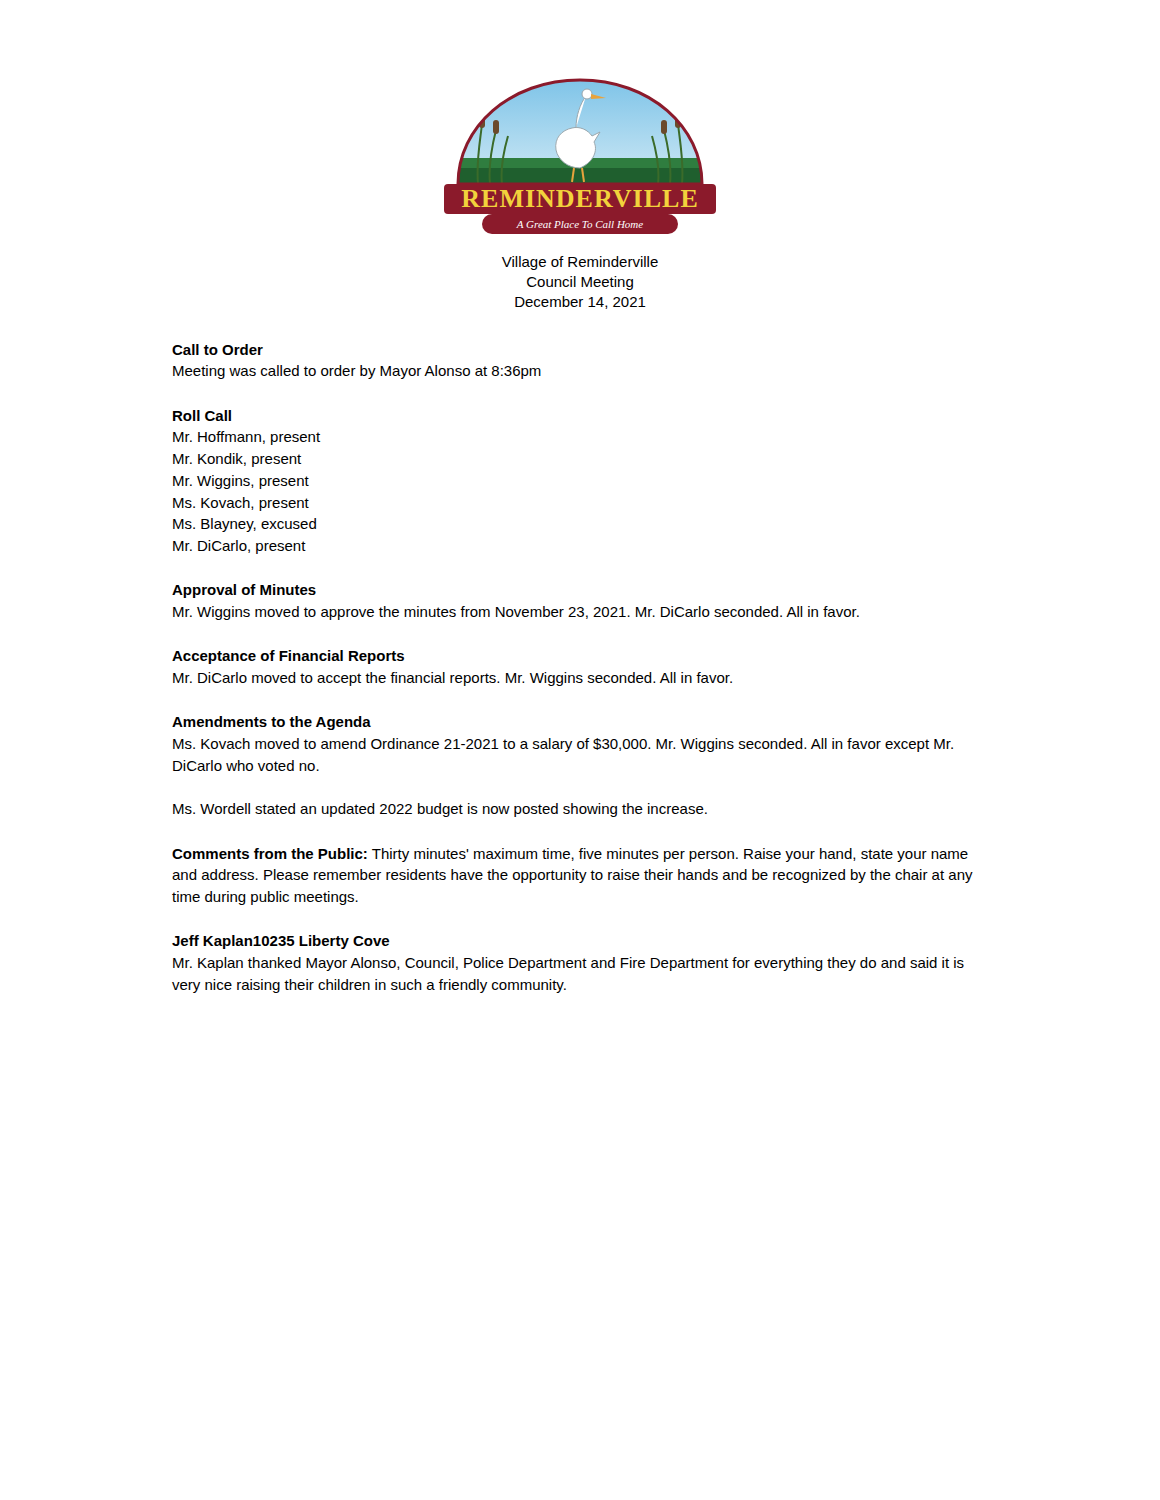REMINDERVILLE A Great Place To Call Home
Village of Reminderville
Council Meeting
December 14, 2021
Call to Order
Meeting was called to order by Mayor Alonso at 8:36pm
Roll Call
Mr. Hoffmann, present
Mr. Kondik, present
Mr. Wiggins, present
Ms. Kovach, present
Ms. Blayney, excused
Mr. DiCarlo, present
Approval of Minutes
Mr. Wiggins moved to approve the minutes from November 23, 2021. Mr. DiCarlo seconded. All in favor.
Acceptance of Financial Reports
Mr. DiCarlo moved to accept the financial reports. Mr. Wiggins seconded. All in favor.
Amendments to the Agenda
Ms. Kovach moved to amend Ordinance 21-2021 to a salary of $30,000. Mr. Wiggins seconded. All in favor except Mr. DiCarlo who voted no.
Ms. Wordell stated an updated 2022 budget is now posted showing the increase.
Comments from the Public: Thirty minutes' maximum time, five minutes per person. Raise your hand, state your name and address. Please remember residents have the opportunity to raise their hands and be recognized by the chair at any time during public meetings.
Jeff Kaplan10235 Liberty Cove
Mr. Kaplan thanked Mayor Alonso, Council, Police Department and Fire Department for everything they do and said it is very nice raising their children in such a friendly community.